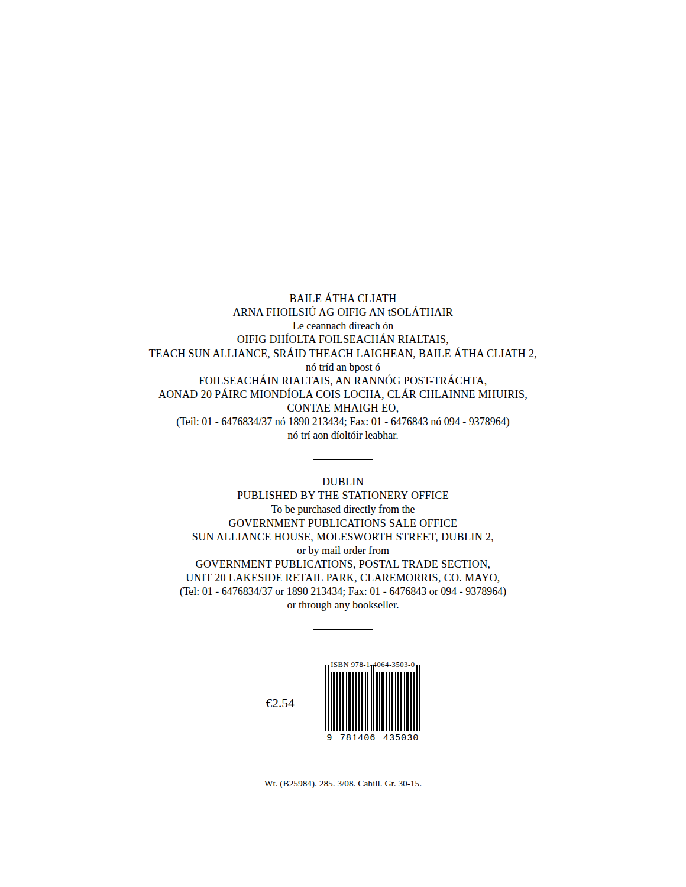BAILE ÁTHA CLIATH
ARNA FHOILSIÚ AG OIFIG AN tSOLÁTHAIR
Le ceannach díreach ón
OIFIG DHÍOLTA FOILSEACHÁN RIALTAIS,
TEACH SUN ALLIANCE, SRÁID THEACH LAIGHEAN, BAILE ÁTHA CLIATH 2,
nó tríd an bpost ó
FOILSEACHÁIN RIALTAIS, AN RANNÓG POST-TRÁCHTA,
AONAD 20 PÁIRC MIONDÍOLA COIS LOCHA, CLÁR CHLAINNE MHUIRIS,
CONTAE MHAIGH EO,
(Teil: 01 - 6476834/37 nó 1890 213434; Fax: 01 - 6476843 nó 094 - 9378964)
nó trí aon díoltóir leabhar.
DUBLIN
PUBLISHED BY THE STATIONERY OFFICE
To be purchased directly from the
GOVERNMENT PUBLICATIONS SALE OFFICE
SUN ALLIANCE HOUSE, MOLESWORTH STREET, DUBLIN 2,
or by mail order from
GOVERNMENT PUBLICATIONS, POSTAL TRADE SECTION,
UNIT 20 LAKESIDE RETAIL PARK, CLAREMORRIS, CO. MAYO,
(Tel: 01 - 6476834/37 or 1890 213434; Fax: 01 - 6476843 or 094 - 9378964)
or through any bookseller.
€2.54
ISBN 978-1-4064-3503-0
9781406435030
Wt. (B25984). 285. 3/08. Cahill. Gr. 30-15.